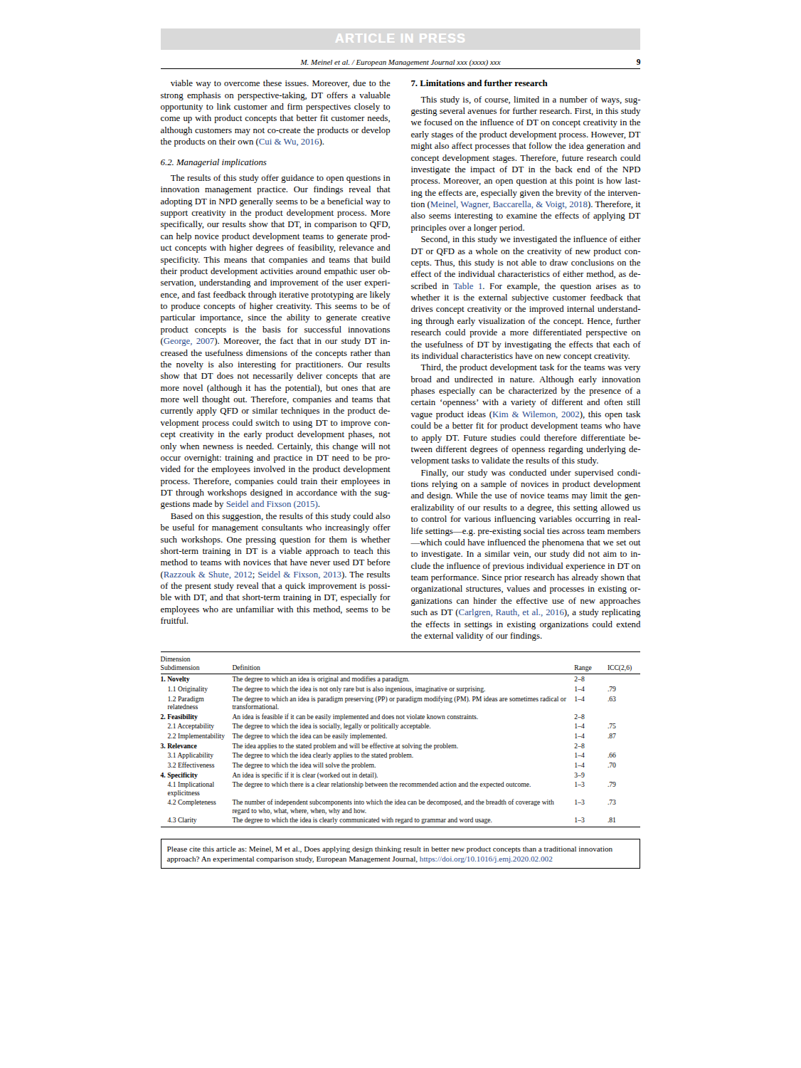ARTICLE IN PRESS
M. Meinel et al. / European Management Journal xxx (xxxx) xxx 9
viable way to overcome these issues. Moreover, due to the strong emphasis on perspective-taking, DT offers a valuable opportunity to link customer and firm perspectives closely to come up with product concepts that better fit customer needs, although customers may not co-create the products or develop the products on their own (Cui & Wu, 2016).
6.2. Managerial implications
The results of this study offer guidance to open questions in innovation management practice. Our findings reveal that adopting DT in NPD generally seems to be a beneficial way to support creativity in the product development process. More specifically, our results show that DT, in comparison to QFD, can help novice product development teams to generate product concepts with higher degrees of feasibility, relevance and specificity. This means that companies and teams that build their product development activities around empathic user observation, understanding and improvement of the user experience, and fast feedback through iterative prototyping are likely to produce concepts of higher creativity. This seems to be of particular importance, since the ability to generate creative product concepts is the basis for successful innovations (George, 2007). Moreover, the fact that in our study DT increased the usefulness dimensions of the concepts rather than the novelty is also interesting for practitioners. Our results show that DT does not necessarily deliver concepts that are more novel (although it has the potential), but ones that are more well thought out. Therefore, companies and teams that currently apply QFD or similar techniques in the product development process could switch to using DT to improve concept creativity in the early product development phases, not only when newness is needed. Certainly, this change will not occur overnight: training and practice in DT need to be provided for the employees involved in the product development process. Therefore, companies could train their employees in DT through workshops designed in accordance with the suggestions made by Seidel and Fixson (2015).
Based on this suggestion, the results of this study could also be useful for management consultants who increasingly offer such workshops. One pressing question for them is whether short-term training in DT is a viable approach to teach this method to teams with novices that have never used DT before (Razzouk & Shute, 2012; Seidel & Fixson, 2013). The results of the present study reveal that a quick improvement is possible with DT, and that short-term training in DT, especially for employees who are unfamiliar with this method, seems to be fruitful.
7. Limitations and further research
This study is, of course, limited in a number of ways, suggesting several avenues for further research. First, in this study we focused on the influence of DT on concept creativity in the early stages of the product development process. However, DT might also affect processes that follow the idea generation and concept development stages. Therefore, future research could investigate the impact of DT in the back end of the NPD process. Moreover, an open question at this point is how lasting the effects are, especially given the brevity of the intervention (Meinel, Wagner, Baccarella, & Voigt, 2018). Therefore, it also seems interesting to examine the effects of applying DT principles over a longer period.
Second, in this study we investigated the influence of either DT or QFD as a whole on the creativity of new product concepts. Thus, this study is not able to draw conclusions on the effect of the individual characteristics of either method, as described in Table 1. For example, the question arises as to whether it is the external subjective customer feedback that drives concept creativity or the improved internal understanding through early visualization of the concept. Hence, further research could provide a more differentiated perspective on the usefulness of DT by investigating the effects that each of its individual characteristics have on new concept creativity.
Third, the product development task for the teams was very broad and undirected in nature. Although early innovation phases especially can be characterized by the presence of a certain ‘openness’ with a variety of different and often still vague product ideas (Kim & Wilemon, 2002), this open task could be a better fit for product development teams who have to apply DT. Future studies could therefore differentiate between different degrees of openness regarding underlying development tasks to validate the results of this study.
Finally, our study was conducted under supervised conditions relying on a sample of novices in product development and design. While the use of novice teams may limit the generalizability of our results to a degree, this setting allowed us to control for various influencing variables occurring in real-life settings—e.g. pre-existing social ties across team members—which could have influenced the phenomena that we set out to investigate. In a similar vein, our study did not aim to include the influence of previous individual experience in DT on team performance. Since prior research has already shown that organizational structures, values and processes in existing organizations can hinder the effective use of new approaches such as DT (Carlgren, Rauth, et al., 2016), a study replicating the effects in settings in existing organizations could extend the external validity of our findings.
| Dimension Subdimension | Definition | Range | ICC(2,6) |
| --- | --- | --- | --- |
| 1. Novelty | The degree to which an idea is original and modifies a paradigm. | 2–8 | |
| 1.1 Originality | The degree to which the idea is not only rare but is also ingenious, imaginative or surprising. | 1–4 | .79 |
| 1.2 Paradigm relatedness | The degree to which an idea is paradigm preserving (PP) or paradigm modifying (PM). PM ideas are sometimes radical or transformational. | 1–4 | .63 |
| 2. Feasibility | An idea is feasible if it can be easily implemented and does not violate known constraints. | 2–8 | |
| 2.1 Acceptability | The degree to which the idea is socially, legally or politically acceptable. | 1–4 | .75 |
| 2.2 Implementability | The degree to which the idea can be easily implemented. | 1–4 | .87 |
| 3. Relevance | The idea applies to the stated problem and will be effective at solving the problem. | 2–8 | |
| 3.1 Applicability | The degree to which the idea clearly applies to the stated problem. | 1–4 | .66 |
| 3.2 Effectiveness | The degree to which the idea will solve the problem. | 1–4 | .70 |
| 4. Specificity | An idea is specific if it is clear (worked out in detail). | 3–9 | |
| 4.1 Implicational explicitness | The degree to which there is a clear relationship between the recommended action and the expected outcome. | 1–3 | .79 |
| 4.2 Completeness | The number of independent subcomponents into which the idea can be decomposed, and the breadth of coverage with regard to who, what, where, when, why and how. | 1–3 | .73 |
| 4.3 Clarity | The degree to which the idea is clearly communicated with regard to grammar and word usage. | 1–3 | .81 |
Please cite this article as: Meinel, M et al., Does applying design thinking result in better new product concepts than a traditional innovation approach? An experimental comparison study, European Management Journal, https://doi.org/10.1016/j.emj.2020.02.002